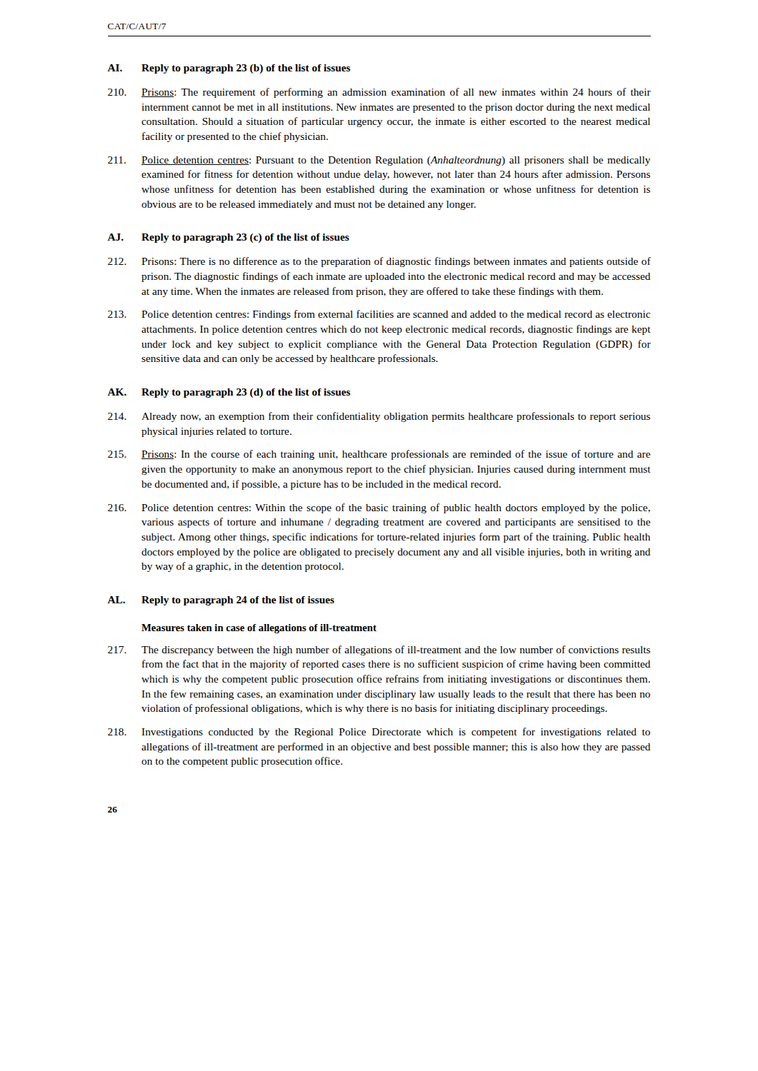CAT/C/AUT/7
AI. Reply to paragraph 23 (b) of the list of issues
210. Prisons: The requirement of performing an admission examination of all new inmates within 24 hours of their internment cannot be met in all institutions. New inmates are presented to the prison doctor during the next medical consultation. Should a situation of particular urgency occur, the inmate is either escorted to the nearest medical facility or presented to the chief physician.
211. Police detention centres: Pursuant to the Detention Regulation (Anhalteordnung) all prisoners shall be medically examined for fitness for detention without undue delay, however, not later than 24 hours after admission. Persons whose unfitness for detention has been established during the examination or whose unfitness for detention is obvious are to be released immediately and must not be detained any longer.
AJ. Reply to paragraph 23 (c) of the list of issues
212. Prisons: There is no difference as to the preparation of diagnostic findings between inmates and patients outside of prison. The diagnostic findings of each inmate are uploaded into the electronic medical record and may be accessed at any time. When the inmates are released from prison, they are offered to take these findings with them.
213. Police detention centres: Findings from external facilities are scanned and added to the medical record as electronic attachments. In police detention centres which do not keep electronic medical records, diagnostic findings are kept under lock and key subject to explicit compliance with the General Data Protection Regulation (GDPR) for sensitive data and can only be accessed by healthcare professionals.
AK. Reply to paragraph 23 (d) of the list of issues
214. Already now, an exemption from their confidentiality obligation permits healthcare professionals to report serious physical injuries related to torture.
215. Prisons: In the course of each training unit, healthcare professionals are reminded of the issue of torture and are given the opportunity to make an anonymous report to the chief physician. Injuries caused during internment must be documented and, if possible, a picture has to be included in the medical record.
216. Police detention centres: Within the scope of the basic training of public health doctors employed by the police, various aspects of torture and inhumane / degrading treatment are covered and participants are sensitised to the subject. Among other things, specific indications for torture-related injuries form part of the training. Public health doctors employed by the police are obligated to precisely document any and all visible injuries, both in writing and by way of a graphic, in the detention protocol.
AL. Reply to paragraph 24 of the list of issues
Measures taken in case of allegations of ill-treatment
217. The discrepancy between the high number of allegations of ill-treatment and the low number of convictions results from the fact that in the majority of reported cases there is no sufficient suspicion of crime having been committed which is why the competent public prosecution office refrains from initiating investigations or discontinues them. In the few remaining cases, an examination under disciplinary law usually leads to the result that there has been no violation of professional obligations, which is why there is no basis for initiating disciplinary proceedings.
218. Investigations conducted by the Regional Police Directorate which is competent for investigations related to allegations of ill-treatment are performed in an objective and best possible manner; this is also how they are passed on to the competent public prosecution office.
26